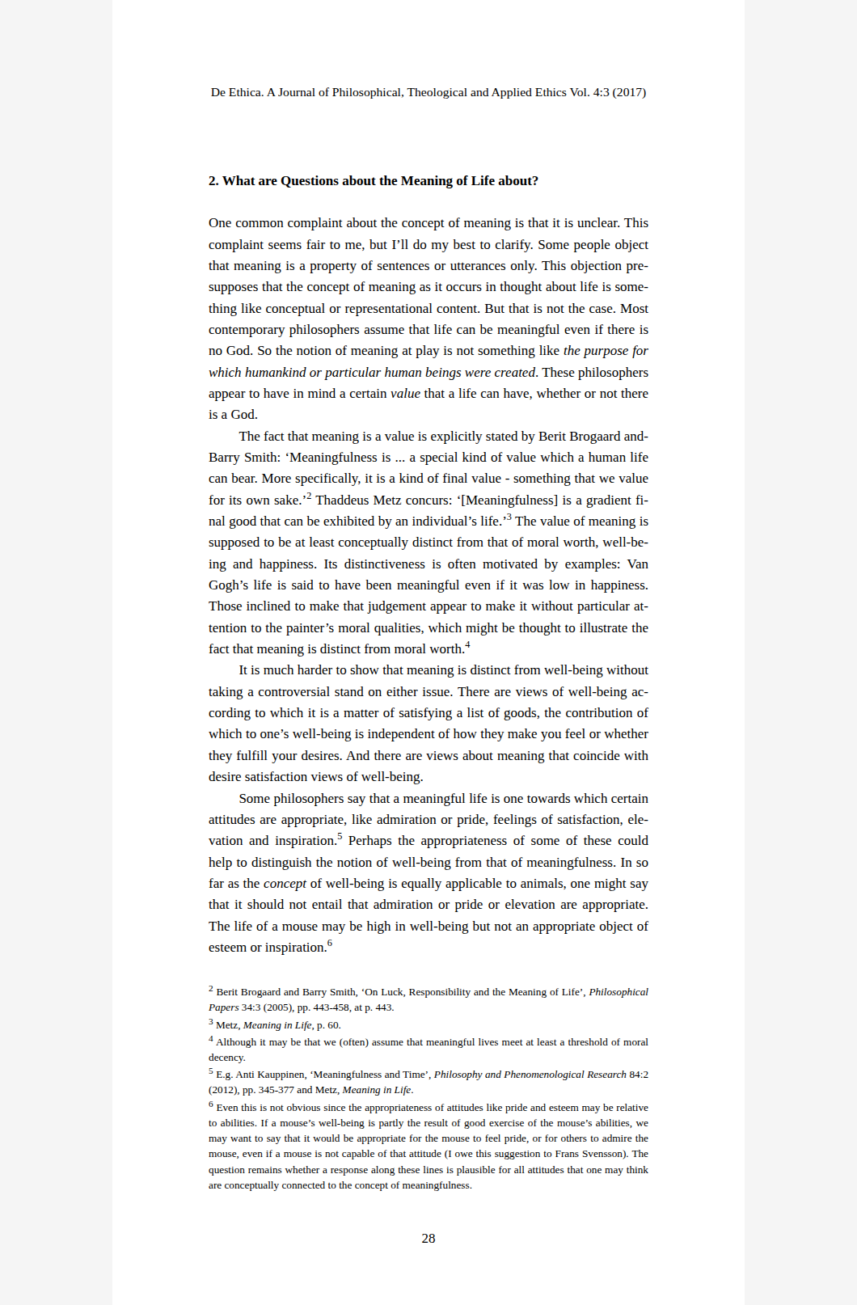De Ethica. A Journal of Philosophical, Theological and Applied Ethics Vol. 4:3 (2017)
2. What are Questions about the Meaning of Life about?
One common complaint about the concept of meaning is that it is unclear. This complaint seems fair to me, but I’ll do my best to clarify. Some people object that meaning is a property of sentences or utterances only. This objection presupposes that the concept of meaning as it occurs in thought about life is something like conceptual or representational content. But that is not the case. Most contemporary philosophers assume that life can be meaningful even if there is no God. So the notion of meaning at play is not something like the purpose for which humankind or particular human beings were created. These philosophers appear to have in mind a certain value that a life can have, whether or not there is a God.
The fact that meaning is a value is explicitly stated by Berit Brogaard andBarry Smith: ‘Meaningfulness is ... a special kind of value which a human life can bear. More specifically, it is a kind of final value - something that we value for its own sake.’2 Thaddeus Metz concurs: ‘[Meaningfulness] is a gradient final good that can be exhibited by an individual’s life.’3 The value of meaning is supposed to be at least conceptually distinct from that of moral worth, well-being and happiness. Its distinctiveness is often motivated by examples: Van Gogh’s life is said to have been meaningful even if it was low in happiness. Those inclined to make that judgement appear to make it without particular attention to the painter’s moral qualities, which might be thought to illustrate the fact that meaning is distinct from moral worth.4
It is much harder to show that meaning is distinct from well-being without taking a controversial stand on either issue. There are views of well-being according to which it is a matter of satisfying a list of goods, the contribution of which to one’s well-being is independent of how they make you feel or whether they fulfill your desires. And there are views about meaning that coincide with desire satisfaction views of well-being.
Some philosophers say that a meaningful life is one towards which certain attitudes are appropriate, like admiration or pride, feelings of satisfaction, elevation and inspiration.5 Perhaps the appropriateness of some of these could help to distinguish the notion of well-being from that of meaningfulness. In so far as the concept of well-being is equally applicable to animals, one might say that it should not entail that admiration or pride or elevation are appropriate. The life of a mouse may be high in well-being but not an appropriate object of esteem or inspiration.6
2 Berit Brogaard and Barry Smith, ‘On Luck, Responsibility and the Meaning of Life’, Philosophical Papers 34:3 (2005), pp. 443-458, at p. 443.
3 Metz, Meaning in Life, p. 60.
4 Although it may be that we (often) assume that meaningful lives meet at least a threshold of moral decency.
5 E.g. Anti Kauppinen, ‘Meaningfulness and Time’, Philosophy and Phenomenological Research 84:2 (2012), pp. 345-377 and Metz, Meaning in Life.
6 Even this is not obvious since the appropriateness of attitudes like pride and esteem may be relative to abilities. If a mouse’s well-being is partly the result of good exercise of the mouse’s abilities, we may want to say that it would be appropriate for the mouse to feel pride, or for others to admire the mouse, even if a mouse is not capable of that attitude (I owe this suggestion to Frans Svensson). The question remains whether a response along these lines is plausible for all attitudes that one may think are conceptually connected to the concept of meaningfulness.
28